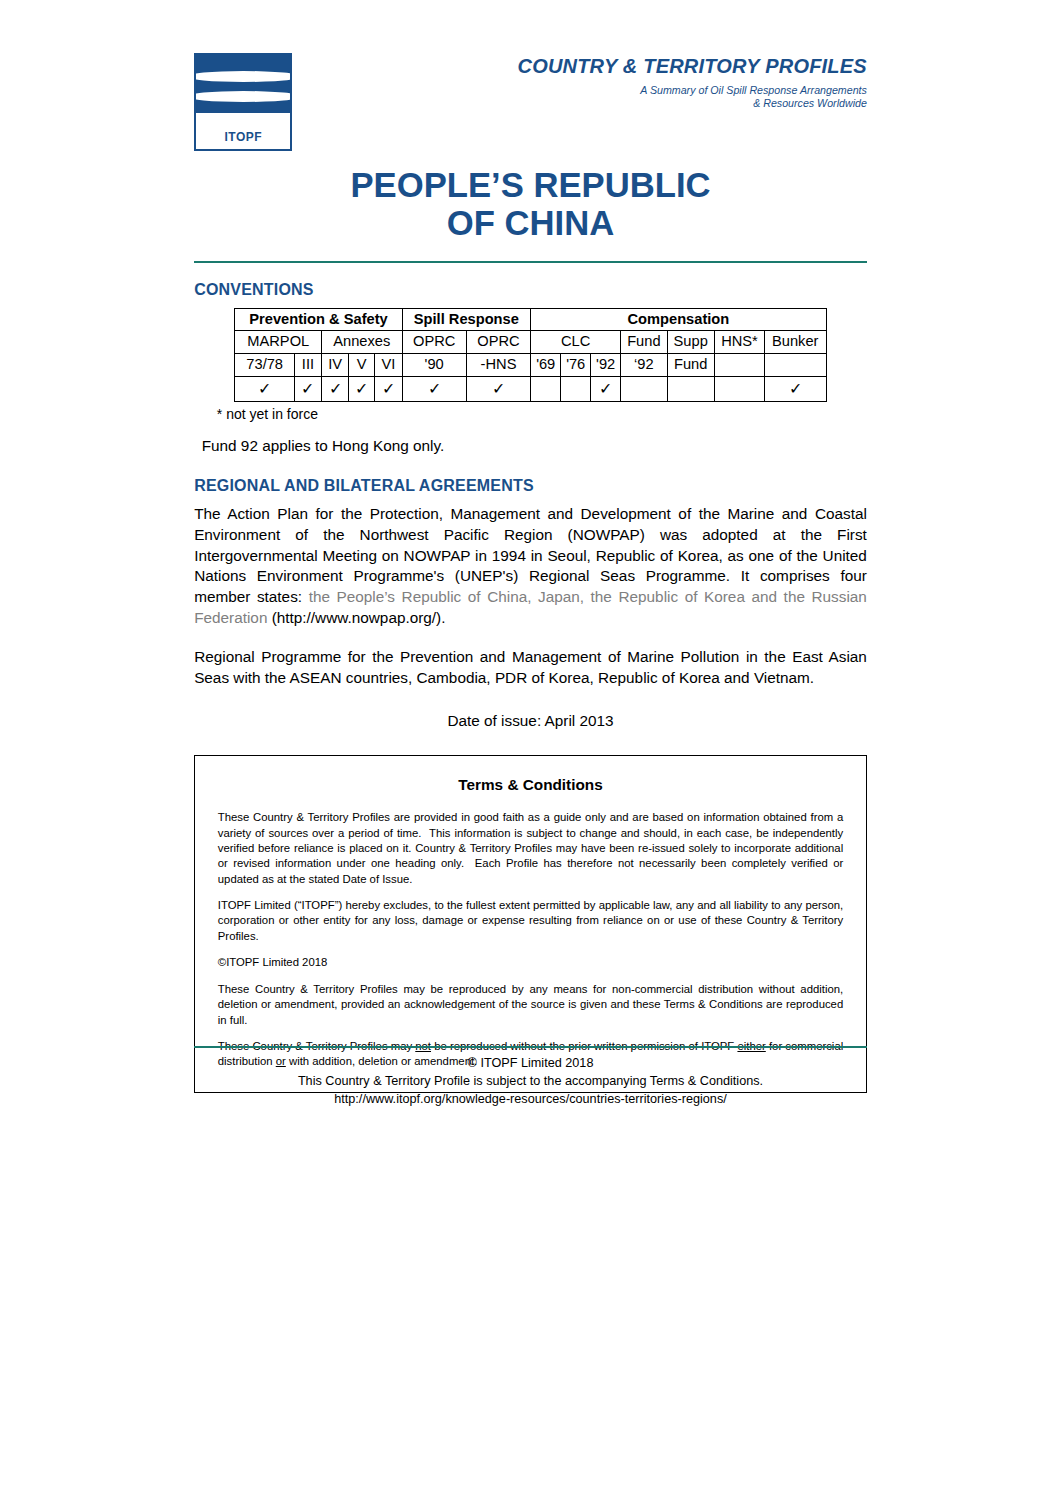ITOPF
COUNTRY & TERRITORY PROFILES
A Summary of Oil Spill Response Arrangements
& Resources Worldwide
PEOPLE’S REPUBLIC
OF CHINA
CONVENTIONS
| Prevention & Safety | Spill Response | Compensation |
| --- | --- | --- |
| MARPOL | Annexes | OPRC | OPRC | CLC | Fund | Supp | HNS* | Bunker |
| 73/78 | III | IV | V | VI | '90 | -HNS | '69 | '76 | '92 | ‘92 | Fund | | |
| ✓ | ✓ | ✓ | ✓ | ✓ | ✓ | ✓ | | | ✓ | | | | ✓ |
* not yet in force
Fund 92 applies to Hong Kong only.
REGIONAL AND BILATERAL AGREEMENTS
The Action Plan for the Protection, Management and Development of the Marine and Coastal Environment of the Northwest Pacific Region (NOWPAP) was adopted at the First Intergovernmental Meeting on NOWPAP in 1994 in Seoul, Republic of Korea, as one of the United Nations Environment Programme's (UNEP's) Regional Seas Programme. It comprises four member states: the People’s Republic of China, Japan, the Republic of Korea and the Russian Federation (http://www.nowpap.org/).
Regional Programme for the Prevention and Management of Marine Pollution in the East Asian Seas with the ASEAN countries, Cambodia, PDR of Korea, Republic of Korea and Vietnam.
Date of issue: April 2013
Terms & Conditions
These Country & Territory Profiles are provided in good faith as a guide only and are based on information obtained from a variety of sources over a period of time. This information is subject to change and should, in each case, be independently verified before reliance is placed on it. Country & Territory Profiles may have been re-issued solely to incorporate additional or revised information under one heading only. Each Profile has therefore not necessarily been completely verified or updated as at the stated Date of Issue.
ITOPF Limited (“ITOPF”) hereby excludes, to the fullest extent permitted by applicable law, any and all liability to any person, corporation or other entity for any loss, damage or expense resulting from reliance on or use of these Country & Territory Profiles.
©ITOPF Limited 2018
These Country & Territory Profiles may be reproduced by any means for non-commercial distribution without addition, deletion or amendment, provided an acknowledgement of the source is given and these Terms & Conditions are reproduced in full.
These Country & Territory Profiles may not be reproduced without the prior written permission of ITOPF either for commercial distribution or with addition, deletion or amendment.
© ITOPF Limited 2018
This Country & Territory Profile is subject to the accompanying Terms & Conditions.
http://www.itopf.org/knowledge-resources/countries-territories-regions/